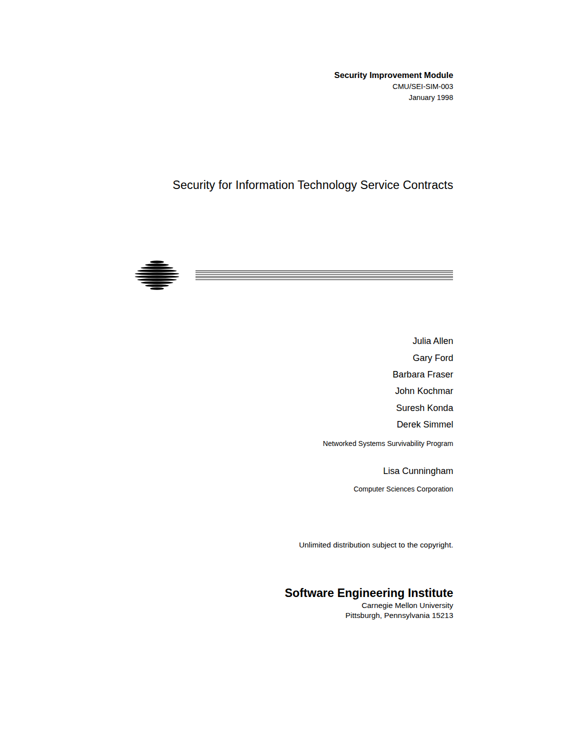Security Improvement Module
CMU/SEI-SIM-003
January 1998
Security for Information Technology Service Contracts
Julia Allen
Gary Ford
Barbara Fraser
John Kochmar
Suresh Konda
Derek Simmel
Networked Systems Survivability Program
Lisa Cunningham
Computer Sciences Corporation
Unlimited distribution subject to the copyright.
Software Engineering Institute
Carnegie Mellon University
Pittsburgh, Pennsylvania 15213